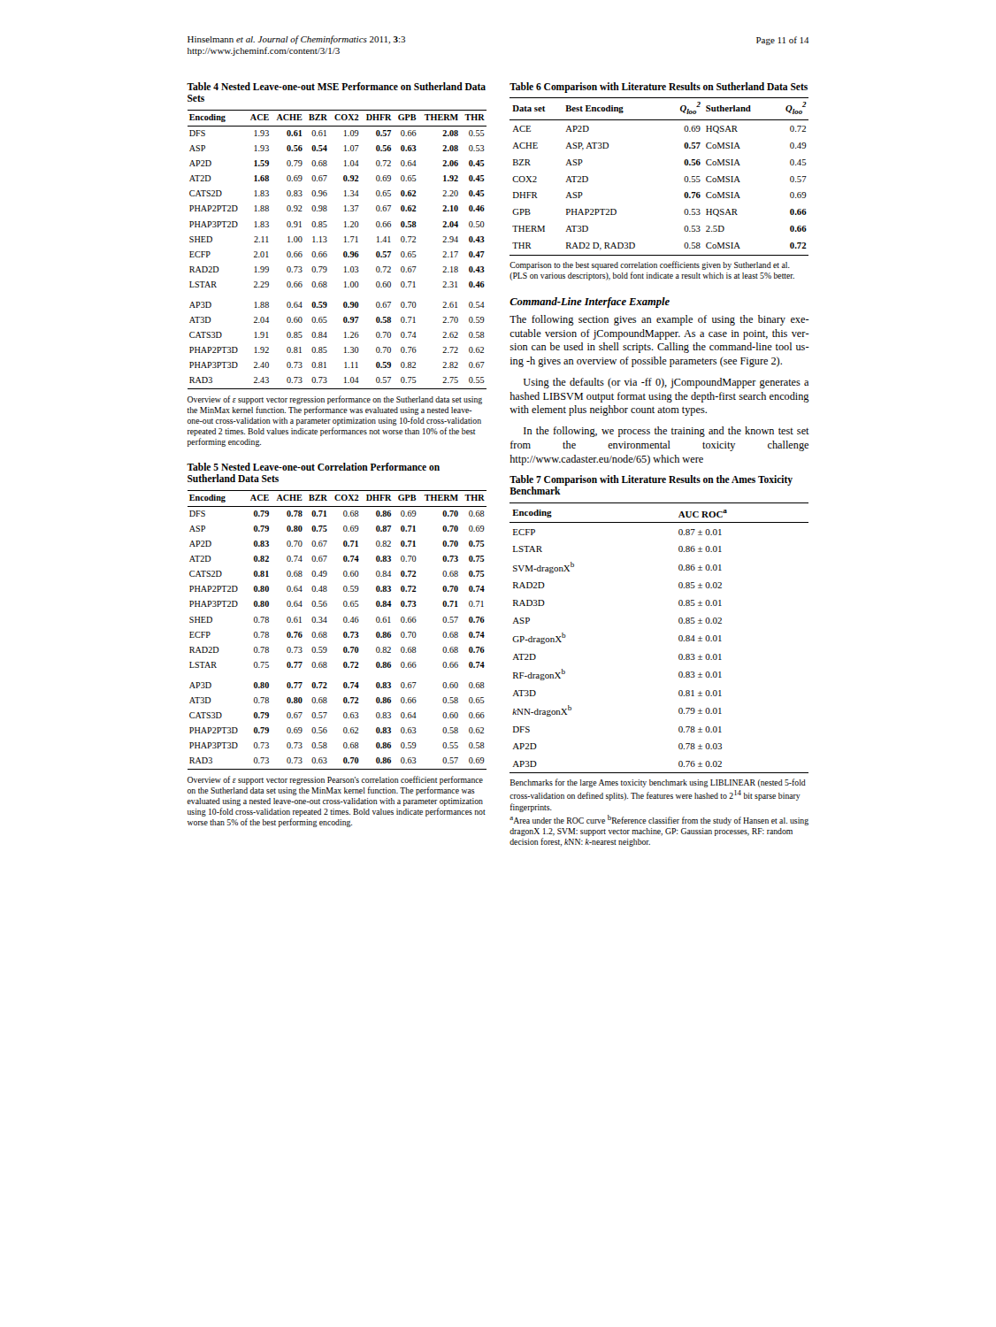Hinselmann et al. Journal of Cheminformatics 2011, 3:3
http://www.jcheminf.com/content/3/1/3
Page 11 of 14
Table 4 Nested Leave-one-out MSE Performance on Sutherland Data Sets
| Encoding | ACE | ACHE | BZR | COX2 | DHFR | GPB | THERM | THR |
| --- | --- | --- | --- | --- | --- | --- | --- | --- |
| DFS | 1.93 | 0.61 | 0.61 | 1.09 | 0.57 | 0.66 | 2.08 | 0.55 |
| ASP | 1.93 | 0.56 | 0.54 | 1.07 | 0.56 | 0.63 | 2.08 | 0.53 |
| AP2D | 1.59 | 0.79 | 0.68 | 1.04 | 0.72 | 0.64 | 2.06 | 0.45 |
| AT2D | 1.68 | 0.69 | 0.67 | 0.92 | 0.69 | 0.65 | 1.92 | 0.45 |
| CATS2D | 1.83 | 0.83 | 0.96 | 1.34 | 0.65 | 0.62 | 2.20 | 0.45 |
| PHAP2PT2D | 1.88 | 0.92 | 0.98 | 1.37 | 0.67 | 0.62 | 2.10 | 0.46 |
| PHAP3PT2D | 1.83 | 0.91 | 0.85 | 1.20 | 0.66 | 0.58 | 2.04 | 0.50 |
| SHED | 2.11 | 1.00 | 1.13 | 1.71 | 1.41 | 0.72 | 2.94 | 0.43 |
| ECFP | 2.01 | 0.66 | 0.66 | 0.96 | 0.57 | 0.65 | 2.17 | 0.47 |
| RAD2D | 1.99 | 0.73 | 0.79 | 1.03 | 0.72 | 0.67 | 2.18 | 0.43 |
| LSTAR | 2.29 | 0.66 | 0.68 | 1.00 | 0.60 | 0.71 | 2.31 | 0.46 |
| AP3D | 1.88 | 0.64 | 0.59 | 0.90 | 0.67 | 0.70 | 2.61 | 0.54 |
| AT3D | 2.04 | 0.60 | 0.65 | 0.97 | 0.58 | 0.71 | 2.70 | 0.59 |
| CATS3D | 1.91 | 0.85 | 0.84 | 1.26 | 0.70 | 0.74 | 2.62 | 0.58 |
| PHAP2PT3D | 1.92 | 0.81 | 0.85 | 1.30 | 0.70 | 0.76 | 2.72 | 0.62 |
| PHAP3PT3D | 2.40 | 0.73 | 0.81 | 1.11 | 0.59 | 0.82 | 2.82 | 0.67 |
| RAD3 | 2.43 | 0.73 | 0.73 | 1.04 | 0.57 | 0.75 | 2.75 | 0.55 |
Overview of ε support vector regression performance on the Sutherland data set using the MinMax kernel function. The performance was evaluated using a nested leave-one-out cross-validation with a parameter optimization using 10-fold cross-validation repeated 2 times. Bold values indicate performances not worse than 10% of the best performing encoding.
Table 5 Nested Leave-one-out Correlation Performance on Sutherland Data Sets
| Encoding | ACE | ACHE | BZR | COX2 | DHFR | GPB | THERM | THR |
| --- | --- | --- | --- | --- | --- | --- | --- | --- |
| DFS | 0.79 | 0.78 | 0.71 | 0.68 | 0.86 | 0.69 | 0.70 | 0.68 |
| ASP | 0.79 | 0.80 | 0.75 | 0.69 | 0.87 | 0.71 | 0.70 | 0.69 |
| AP2D | 0.83 | 0.70 | 0.67 | 0.71 | 0.82 | 0.71 | 0.70 | 0.75 |
| AT2D | 0.82 | 0.74 | 0.67 | 0.74 | 0.83 | 0.70 | 0.73 | 0.75 |
| CATS2D | 0.81 | 0.68 | 0.49 | 0.60 | 0.84 | 0.72 | 0.68 | 0.75 |
| PHAP2PT2D | 0.80 | 0.64 | 0.48 | 0.59 | 0.83 | 0.72 | 0.70 | 0.74 |
| PHAP3PT2D | 0.80 | 0.64 | 0.56 | 0.65 | 0.84 | 0.73 | 0.71 | 0.71 |
| SHED | 0.78 | 0.61 | 0.34 | 0.46 | 0.61 | 0.66 | 0.57 | 0.76 |
| ECFP | 0.78 | 0.76 | 0.68 | 0.73 | 0.86 | 0.70 | 0.68 | 0.74 |
| RAD2D | 0.78 | 0.73 | 0.59 | 0.70 | 0.82 | 0.68 | 0.68 | 0.76 |
| LSTAR | 0.75 | 0.77 | 0.68 | 0.72 | 0.86 | 0.66 | 0.66 | 0.74 |
| AP3D | 0.80 | 0.77 | 0.72 | 0.74 | 0.83 | 0.67 | 0.60 | 0.68 |
| AT3D | 0.78 | 0.80 | 0.68 | 0.72 | 0.86 | 0.66 | 0.58 | 0.65 |
| CATS3D | 0.79 | 0.67 | 0.57 | 0.63 | 0.83 | 0.64 | 0.60 | 0.66 |
| PHAP2PT3D | 0.79 | 0.69 | 0.56 | 0.62 | 0.83 | 0.63 | 0.58 | 0.62 |
| PHAP3PT3D | 0.73 | 0.73 | 0.58 | 0.68 | 0.86 | 0.59 | 0.55 | 0.58 |
| RAD3 | 0.73 | 0.73 | 0.63 | 0.70 | 0.86 | 0.63 | 0.57 | 0.69 |
Overview of ε support vector regression Pearson's correlation coefficient performance on the Sutherland data set using the MinMax kernel function. The performance was evaluated using a nested leave-one-out cross-validation with a parameter optimization using 10-fold cross-validation repeated 2 times. Bold values indicate performances not worse than 5% of the best performing encoding.
Table 6 Comparison with Literature Results on Sutherland Data Sets
| Data set | Best Encoding | Q loo 2 | Sutherland | Q loo 2 |
| --- | --- | --- | --- | --- |
| ACE | AP2D | 0.69 | HQSAR | 0.72 |
| ACHE | ASP, AT3D | 0.57 | CoMSIA | 0.49 |
| BZR | ASP | 0.56 | CoMSIA | 0.45 |
| COX2 | AT2D | 0.55 | CoMSIA | 0.57 |
| DHFR | ASP | 0.76 | CoMSIA | 0.69 |
| GPB | PHAP2PT2D | 0.53 | HQSAR | 0.66 |
| THERM | AT3D | 0.53 | 2.5D | 0.66 |
| THR | RAD2 D, RAD3D | 0.58 | CoMSIA | 0.72 |
Comparison to the best squared correlation coefficients given by Sutherland et al. (PLS on various descriptors), bold font indicate a result which is at least 5% better.
Command-Line Interface Example
The following section gives an example of using the binary executable version of jCompoundMapper. As a case in point, this version can be used in shell scripts. Calling the command-line tool using -h gives an overview of possible parameters (see Figure 2).
Using the defaults (or via -ff 0), jCompoundMapper generates a hashed LIBSVM output format using the depth-first search encoding with element plus neighbor count atom types.
In the following, we process the training and the known test set from the environmental toxicity challenge http://www.cadaster.eu/node/65) which were
Table 7 Comparison with Literature Results on the Ames Toxicity Benchmark
| Encoding | AUC ROC a |
| --- | --- |
| ECFP | 0.87 ± 0.01 |
| LSTAR | 0.86 ± 0.01 |
| SVM-dragonX b | 0.86 ± 0.01 |
| RAD2D | 0.85 ± 0.02 |
| RAD3D | 0.85 ± 0.01 |
| ASP | 0.85 ± 0.02 |
| GP-dragonX b | 0.84 ± 0.01 |
| AT2D | 0.83 ± 0.01 |
| RF-dragonX b | 0.83 ± 0.01 |
| AT3D | 0.81 ± 0.01 |
| k NN-dragonX b | 0.79 ± 0.01 |
| DFS | 0.78 ± 0.01 |
| AP2D | 0.78 ± 0.03 |
| AP3D | 0.76 ± 0.02 |
Benchmarks for the large Ames toxicity benchmark using LIBLINEAR (nested 5-fold cross-validation on defined splits). The features were hashed to 214 bit sparse binary fingerprints.
aArea under the ROC curve bReference classifier from the study of Hansen et al. using dragonX 1.2, SVM: support vector machine, GP: Gaussian processes, RF: random decision forest, k NN: k-nearest neighbor.